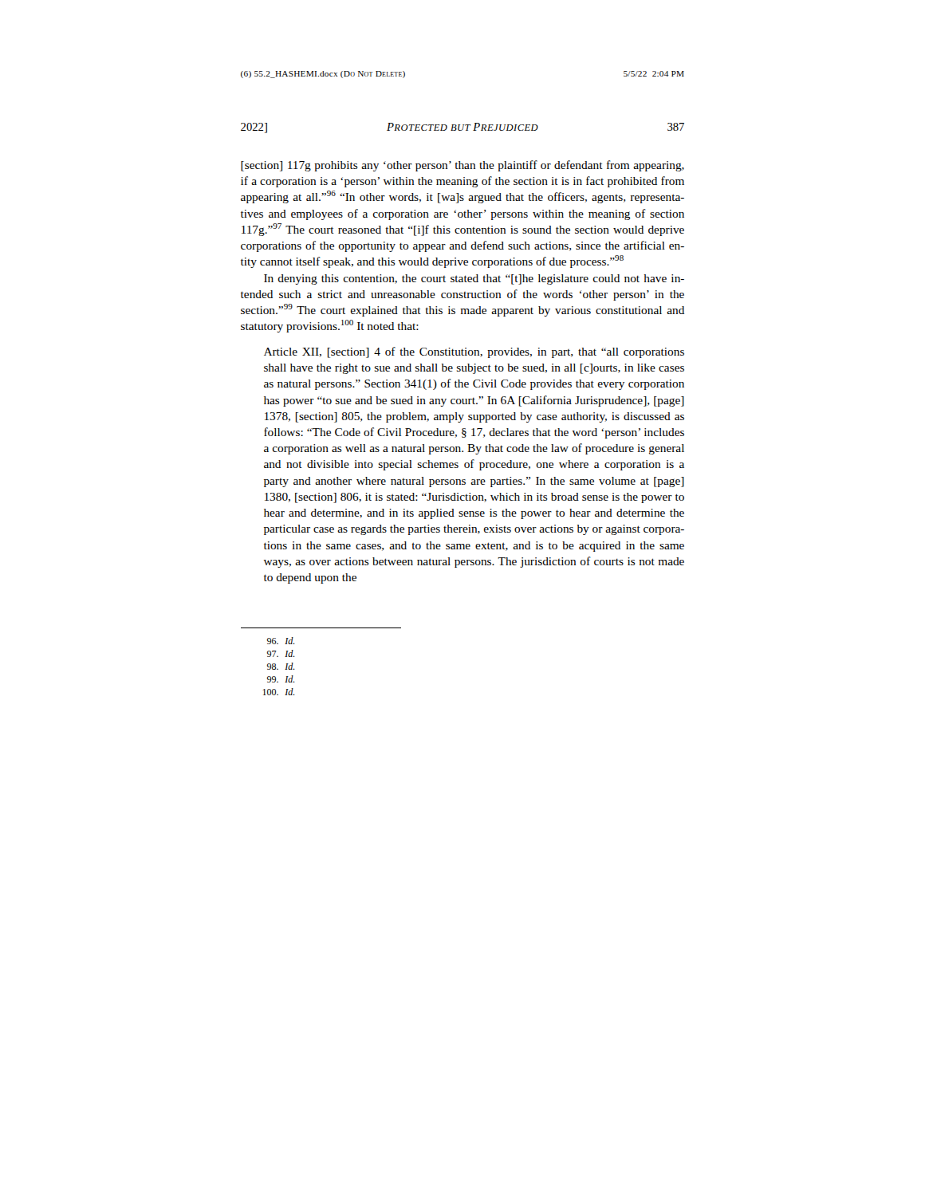(6) 55.2_HASHEMI.docx (Do Not Delete)
5/5/22 2:04 PM
2022]
PROTECTED BUT PREJUDICED
387
[section] 117g prohibits any ‘other person’ than the plaintiff or defendant from appearing, if a corporation is a ‘person’ within the meaning of the section it is in fact prohibited from appearing at all.”96 “In other words, it [wa]s argued that the officers, agents, representatives and employees of a corporation are ‘other’ persons within the meaning of section 117g.”97 The court reasoned that “[i]f this contention is sound the section would deprive corporations of the opportunity to appear and defend such actions, since the artificial entity cannot itself speak, and this would deprive corporations of due process.”98
In denying this contention, the court stated that “[t]he legislature could not have intended such a strict and unreasonable construction of the words ‘other person’ in the section.”99 The court explained that this is made apparent by various constitutional and statutory provisions.100 It noted that:
Article XII, [section] 4 of the Constitution, provides, in part, that “all corporations shall have the right to sue and shall be subject to be sued, in all [c]ourts, in like cases as natural persons.” Section 341(1) of the Civil Code provides that every corporation has power “to sue and be sued in any court.” In 6A [California Jurisprudence], [page] 1378, [section] 805, the problem, amply supported by case authority, is discussed as follows: “The Code of Civil Procedure, § 17, declares that the word ‘person’ includes a corporation as well as a natural person. By that code the law of procedure is general and not divisible into special schemes of procedure, one where a corporation is a party and another where natural persons are parties.” In the same volume at [page] 1380, [section] 806, it is stated: “Jurisdiction, which in its broad sense is the power to hear and determine, and in its applied sense is the power to hear and determine the particular case as regards the parties therein, exists over actions by or against corporations in the same cases, and to the same extent, and is to be acquired in the same ways, as over actions between natural persons. The jurisdiction of courts is not made to depend upon the
96. Id.
97. Id.
98. Id.
99. Id.
100. Id.